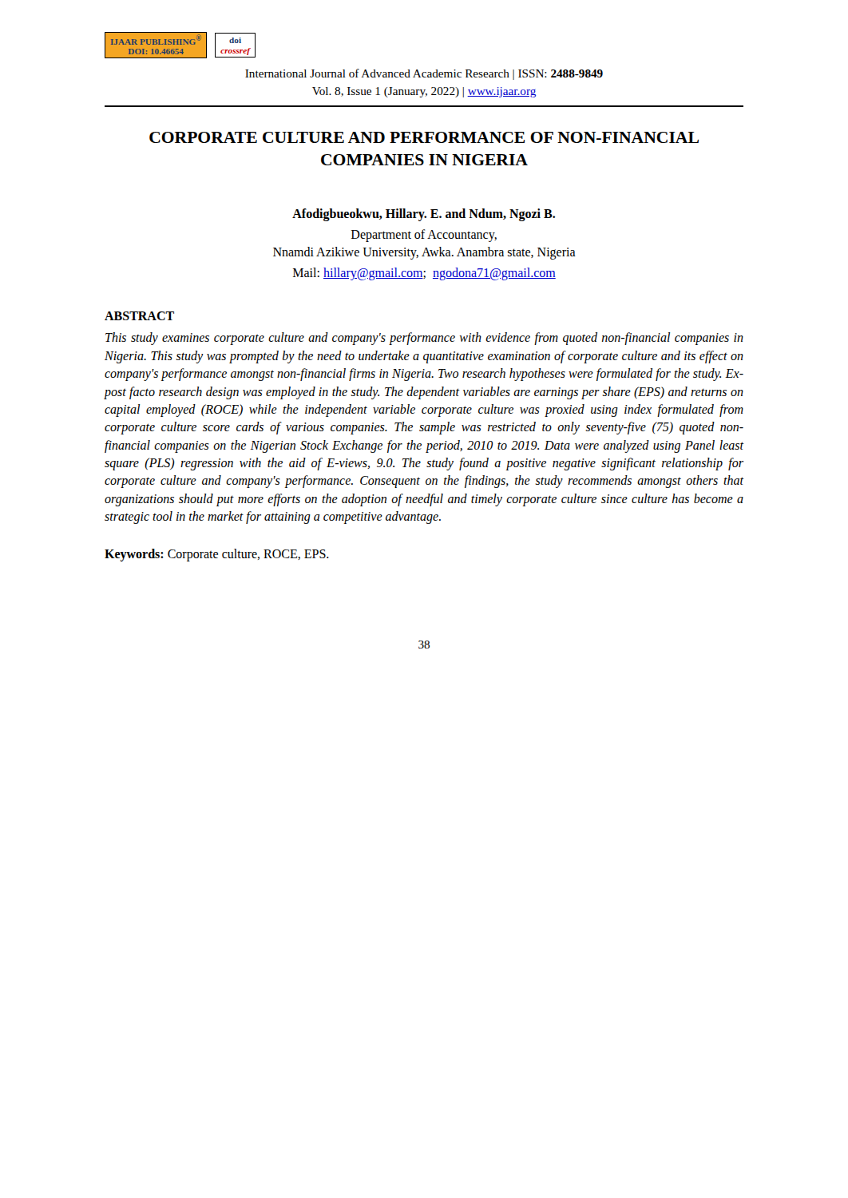IJAAR PUBLISHING®
DOI: 10.46654 doi
crossref
International Journal of Advanced Academic Research | ISSN: 2488-9849
Vol. 8, Issue 1 (January, 2022) | www.ijaar.org
Corporate Culture and Performance of Non-Financial Companies in Nigeria
Afodigbueokwu, Hillary. E. and Ndum, Ngozi B.
Department of Accountancy,
Nnamdi Azikiwe University, Awka. Anambra state, Nigeria
Mail: hillary@gmail.com; ngodona71@gmail.com
Abstract
This study examines corporate culture and company's performance with evidence from quoted non-financial companies in Nigeria. This study was prompted by the need to undertake a quantitative examination of corporate culture and its effect on company's performance amongst non-financial firms in Nigeria. Two research hypotheses were formulated for the study. Ex-post facto research design was employed in the study. The dependent variables are earnings per share (EPS) and returns on capital employed (ROCE) while the independent variable corporate culture was proxied using index formulated from corporate culture score cards of various companies. The sample was restricted to only seventy-five (75) quoted non-financial companies on the Nigerian Stock Exchange for the period, 2010 to 2019. Data were analyzed using Panel least square (PLS) regression with the aid of E-views, 9.0. The study found a positive negative significant relationship for corporate culture and company's performance. Consequent on the findings, the study recommends amongst others that organizations should put more efforts on the adoption of needful and timely corporate culture since culture has become a strategic tool in the market for attaining a competitive advantage.
Keywords: Corporate culture, ROCE, EPS.
38